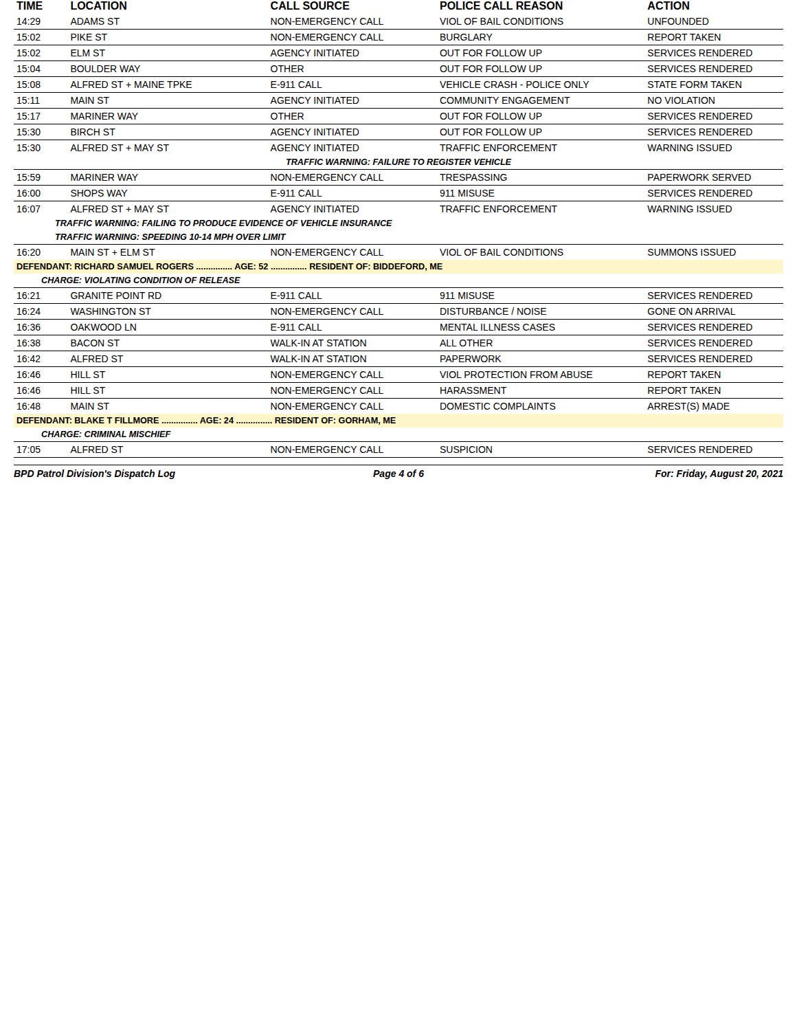| TIME | LOCATION | CALL SOURCE | POLICE CALL REASON | ACTION |
| --- | --- | --- | --- | --- |
| 14:29 | ADAMS ST | NON-EMERGENCY CALL | VIOL OF BAIL CONDITIONS | UNFOUNDED |
| 15:02 | PIKE ST | NON-EMERGENCY CALL | BURGLARY | REPORT TAKEN |
| 15:02 | ELM ST | AGENCY INITIATED | OUT FOR FOLLOW UP | SERVICES RENDERED |
| 15:04 | BOULDER WAY | OTHER | OUT FOR FOLLOW UP | SERVICES RENDERED |
| 15:08 | ALFRED ST + MAINE TPKE | E-911 CALL | VEHICLE CRASH - POLICE ONLY | STATE FORM TAKEN |
| 15:11 | MAIN ST | AGENCY INITIATED | COMMUNITY ENGAGEMENT | NO VIOLATION |
| 15:17 | MARINER WAY | OTHER | OUT FOR FOLLOW UP | SERVICES RENDERED |
| 15:30 | BIRCH ST | AGENCY INITIATED | OUT FOR FOLLOW UP | SERVICES RENDERED |
| 15:30 | ALFRED ST + MAY ST | AGENCY INITIATED | TRAFFIC ENFORCEMENT | WARNING ISSUED |
| TRAFFIC WARNING: FAILURE TO REGISTER VEHICLE |
| 15:59 | MARINER WAY | NON-EMERGENCY CALL | TRESPASSING | PAPERWORK SERVED |
| 16:00 | SHOPS WAY | E-911 CALL | 911 MISUSE | SERVICES RENDERED |
| 16:07 | ALFRED ST + MAY ST | AGENCY INITIATED | TRAFFIC ENFORCEMENT | WARNING ISSUED |
| TRAFFIC WARNING: FAILING TO PRODUCE EVIDENCE OF VEHICLE INSURANCE |
| TRAFFIC WARNING: SPEEDING 10-14 MPH OVER LIMIT |
| 16:20 | MAIN ST + ELM ST | NON-EMERGENCY CALL | VIOL OF BAIL CONDITIONS | SUMMONS ISSUED |
| DEFENDANT: RICHARD SAMUEL ROGERS ............... AGE: 52 ............... RESIDENT OF: BIDDEFORD, ME |
| CHARGE: VIOLATING CONDITION OF RELEASE |
| 16:21 | GRANITE POINT RD | E-911 CALL | 911 MISUSE | SERVICES RENDERED |
| 16:24 | WASHINGTON ST | NON-EMERGENCY CALL | DISTURBANCE / NOISE | GONE ON ARRIVAL |
| 16:36 | OAKWOOD LN | E-911 CALL | MENTAL ILLNESS CASES | SERVICES RENDERED |
| 16:38 | BACON ST | WALK-IN AT STATION | ALL OTHER | SERVICES RENDERED |
| 16:42 | ALFRED ST | WALK-IN AT STATION | PAPERWORK | SERVICES RENDERED |
| 16:46 | HILL ST | NON-EMERGENCY CALL | VIOL PROTECTION FROM ABUSE | REPORT TAKEN |
| 16:46 | HILL ST | NON-EMERGENCY CALL | HARASSMENT | REPORT TAKEN |
| 16:48 | MAIN ST | NON-EMERGENCY CALL | DOMESTIC COMPLAINTS | ARREST(S) MADE |
| DEFENDANT: BLAKE T FILLMORE ............... AGE: 24 ............... RESIDENT OF: GORHAM, ME |
| CHARGE: CRIMINAL MISCHIEF |
| 17:05 | ALFRED ST | NON-EMERGENCY CALL | SUSPICION | SERVICES RENDERED |
BPD Patrol Division's Dispatch Log
Page 4 of 6
For: Friday, August 20, 2021